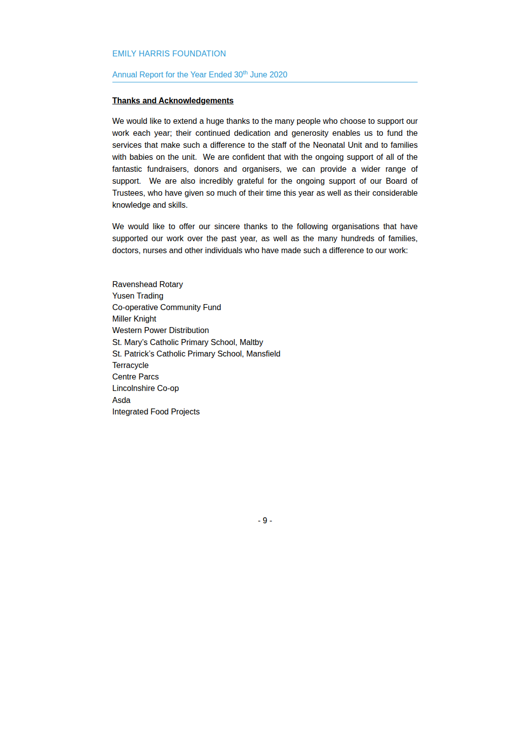EMILY HARRIS FOUNDATION
Annual Report for the Year Ended 30th June 2020
Thanks and Acknowledgements
We would like to extend a huge thanks to the many people who choose to support our work each year; their continued dedication and generosity enables us to fund the services that make such a difference to the staff of the Neonatal Unit and to families with babies on the unit. We are confident that with the ongoing support of all of the fantastic fundraisers, donors and organisers, we can provide a wider range of support. We are also incredibly grateful for the ongoing support of our Board of Trustees, who have given so much of their time this year as well as their considerable knowledge and skills.
We would like to offer our sincere thanks to the following organisations that have supported our work over the past year, as well as the many hundreds of families, doctors, nurses and other individuals who have made such a difference to our work:
Ravenshead Rotary
Yusen Trading
Co-operative Community Fund
Miller Knight
Western Power Distribution
St. Mary’s Catholic Primary School, Maltby
St. Patrick’s Catholic Primary School, Mansfield
Terracycle
Centre Parcs
Lincolnshire Co-op
Asda
Integrated Food Projects
- 9 -